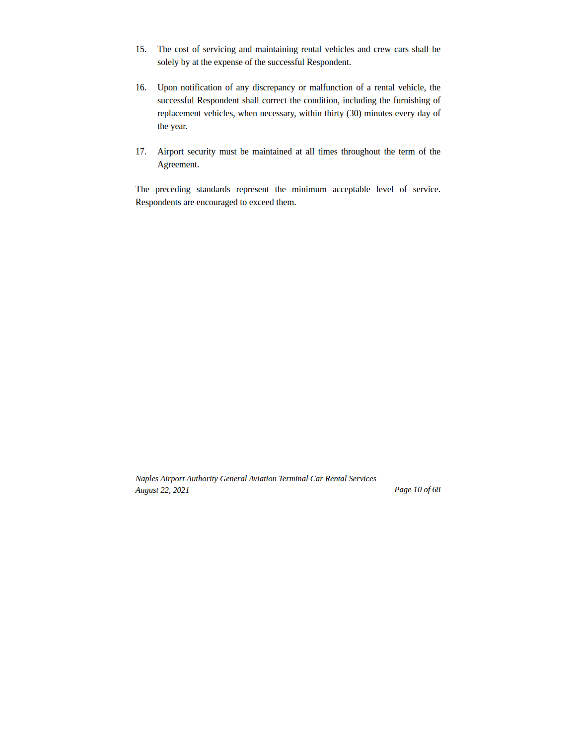15. The cost of servicing and maintaining rental vehicles and crew cars shall be solely by at the expense of the successful Respondent.
16. Upon notification of any discrepancy or malfunction of a rental vehicle, the successful Respondent shall correct the condition, including the furnishing of replacement vehicles, when necessary, within thirty (30) minutes every day of the year.
17. Airport security must be maintained at all times throughout the term of the Agreement.
The preceding standards represent the minimum acceptable level of service. Respondents are encouraged to exceed them.
Naples Airport Authority General Aviation Terminal Car Rental Services
August 22, 2021
Page 10 of 68